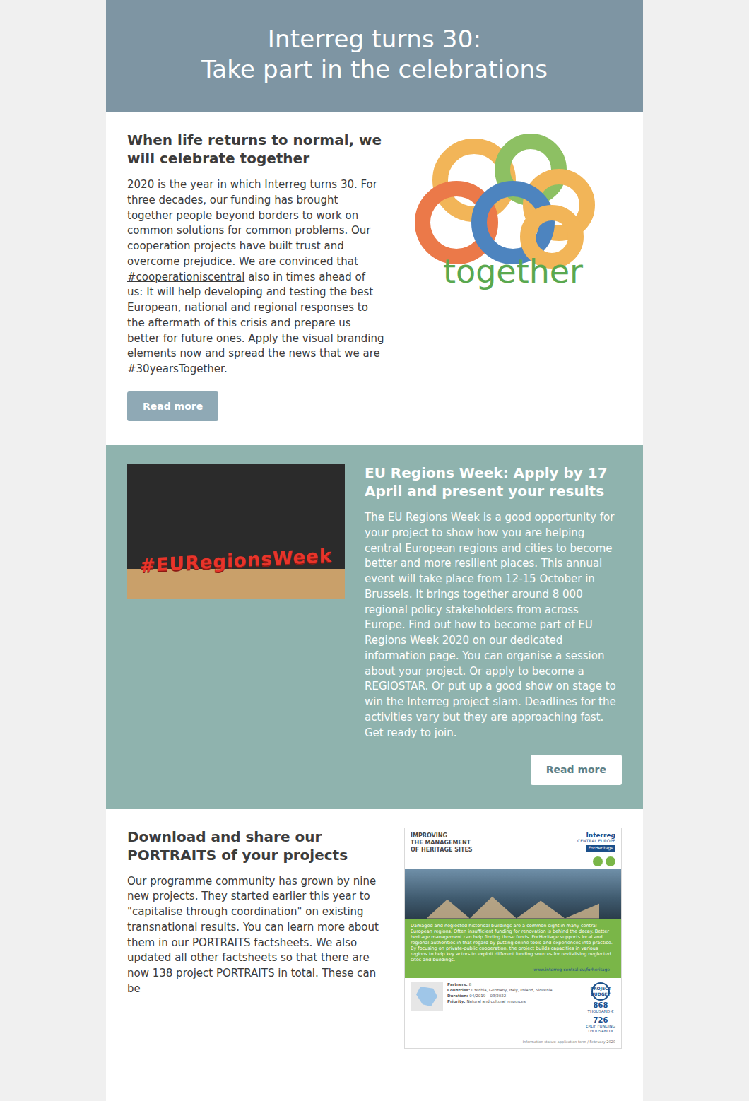Interreg turns 30:
Take part in the celebrations
When life returns to normal, we will celebrate together
2020 is the year in which Interreg turns 30. For three decades, our funding has brought together people beyond borders to work on common solutions for common problems. Our cooperation projects have built trust and overcome prejudice. We are convinced that #cooperationiscentral also in times ahead of us: It will help developing and testing the best European, national and regional responses to the aftermath of this crisis and prepare us better for future ones. Apply the visual branding elements now and spread the news that we are #30yearsTogether.
Read more
together
#EURegionsWeek
EU Regions Week: Apply by 17 April and present your results
The EU Regions Week is a good opportunity for your project to show how you are helping central European regions and cities to become better and more resilient places. This annual event will take place from 12-15 October in Brussels. It brings together around 8 000 regional policy stakeholders from across Europe. Find out how to become part of EU Regions Week 2020 on our dedicated information page. You can organise a session about your project. Or apply to become a REGIOSTAR. Or put up a good show on stage to win the Interreg project slam. Deadlines for the activities vary but they are approaching fast. Get ready to join.
Read more
Download and share our PORTRAITS of your projects
Our programme community has grown by nine new projects. They started earlier this year to "capitalise through coordination" on existing transnational results. You can learn more about them in our PORTRAITS factsheets. We also updated all other factsheets so that there are now 138 project PORTRAITS in total. These can be
IMPROVING
THE MANAGEMENT
OF HERITAGE SITES
Interreg
CENTRAL EUROPE
ForHeritage
Damaged and neglected historical buildings are a common sight in many central European regions. Often insufficient funding for renovation is behind the decay. Better heritage management can help finding those funds. ForHeritage supports local and regional authorities in that regard by putting online tools and experiences into practice. By focusing on private-public cooperation, the project builds capacities in various regions to help key actors to exploit different funding sources for revitalising neglected sites and buildings.
www.interreg-central.eu/forheritage
Partners:
8
Countries:
Czechia, Germany, Italy, Poland, Slovenia
Duration:
04/2019 – 03/2022
Priority:
Natural and cultural resources
PROJECT BUDGET
868 THOUSAND €
726 ERDF FUNDING
THOUSAND €
Information status: application form / February 2020